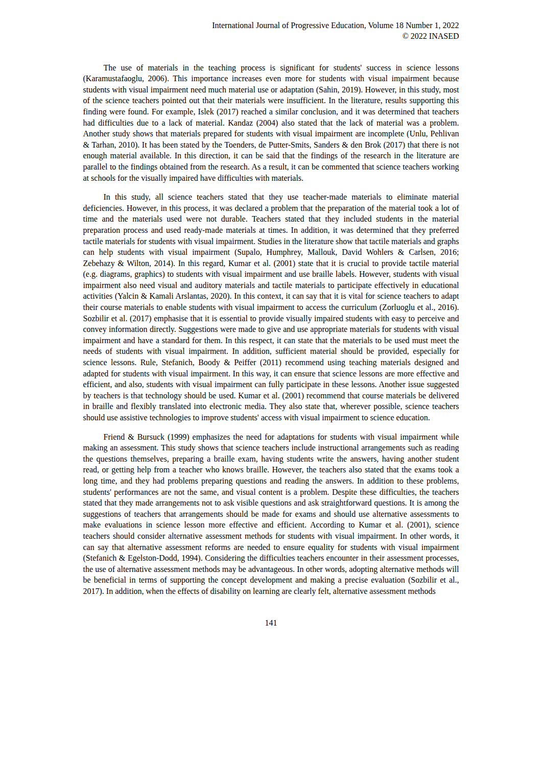International Journal of Progressive Education, Volume 18 Number 1, 2022
© 2022 INASED
The use of materials in the teaching process is significant for students' success in science lessons (Karamustafaoglu, 2006). This importance increases even more for students with visual impairment because students with visual impairment need much material use or adaptation (Sahin, 2019). However, in this study, most of the science teachers pointed out that their materials were insufficient. In the literature, results supporting this finding were found. For example, Islek (2017) reached a similar conclusion, and it was determined that teachers had difficulties due to a lack of material. Kandaz (2004) also stated that the lack of material was a problem. Another study shows that materials prepared for students with visual impairment are incomplete (Unlu, Pehlivan & Tarhan, 2010). It has been stated by the Toenders, de Putter-Smits, Sanders & den Brok (2017) that there is not enough material available. In this direction, it can be said that the findings of the research in the literature are parallel to the findings obtained from the research. As a result, it can be commented that science teachers working at schools for the visually impaired have difficulties with materials.
In this study, all science teachers stated that they use teacher-made materials to eliminate material deficiencies. However, in this process, it was declared a problem that the preparation of the material took a lot of time and the materials used were not durable. Teachers stated that they included students in the material preparation process and used ready-made materials at times. In addition, it was determined that they preferred tactile materials for students with visual impairment. Studies in the literature show that tactile materials and graphs can help students with visual impairment (Supalo, Humphrey, Mallouk, David Wohlers & Carlsen, 2016; Zebehazy & Wilton, 2014). In this regard, Kumar et al. (2001) state that it is crucial to provide tactile material (e.g. diagrams, graphics) to students with visual impairment and use braille labels. However, students with visual impairment also need visual and auditory materials and tactile materials to participate effectively in educational activities (Yalcin & Kamali Arslantas, 2020). In this context, it can say that it is vital for science teachers to adapt their course materials to enable students with visual impairment to access the curriculum (Zorluoglu et al., 2016). Sozbilir et al. (2017) emphasise that it is essential to provide visually impaired students with easy to perceive and convey information directly. Suggestions were made to give and use appropriate materials for students with visual impairment and have a standard for them. In this respect, it can state that the materials to be used must meet the needs of students with visual impairment. In addition, sufficient material should be provided, especially for science lessons. Rule, Stefanich, Boody & Peiffer (2011) recommend using teaching materials designed and adapted for students with visual impairment. In this way, it can ensure that science lessons are more effective and efficient, and also, students with visual impairment can fully participate in these lessons. Another issue suggested by teachers is that technology should be used. Kumar et al. (2001) recommend that course materials be delivered in braille and flexibly translated into electronic media. They also state that, wherever possible, science teachers should use assistive technologies to improve students' access with visual impairment to science education.
Friend & Bursuck (1999) emphasizes the need for adaptations for students with visual impairment while making an assessment. This study shows that science teachers include instructional arrangements such as reading the questions themselves, preparing a braille exam, having students write the answers, having another student read, or getting help from a teacher who knows braille. However, the teachers also stated that the exams took a long time, and they had problems preparing questions and reading the answers. In addition to these problems, students' performances are not the same, and visual content is a problem. Despite these difficulties, the teachers stated that they made arrangements not to ask visible questions and ask straightforward questions. It is among the suggestions of teachers that arrangements should be made for exams and should use alternative assessments to make evaluations in science lesson more effective and efficient. According to Kumar et al. (2001), science teachers should consider alternative assessment methods for students with visual impairment. In other words, it can say that alternative assessment reforms are needed to ensure equality for students with visual impairment (Stefanich & Egelston-Dodd, 1994). Considering the difficulties teachers encounter in their assessment processes, the use of alternative assessment methods may be advantageous. In other words, adopting alternative methods will be beneficial in terms of supporting the concept development and making a precise evaluation (Sozbilir et al., 2017). In addition, when the effects of disability on learning are clearly felt, alternative assessment methods
141